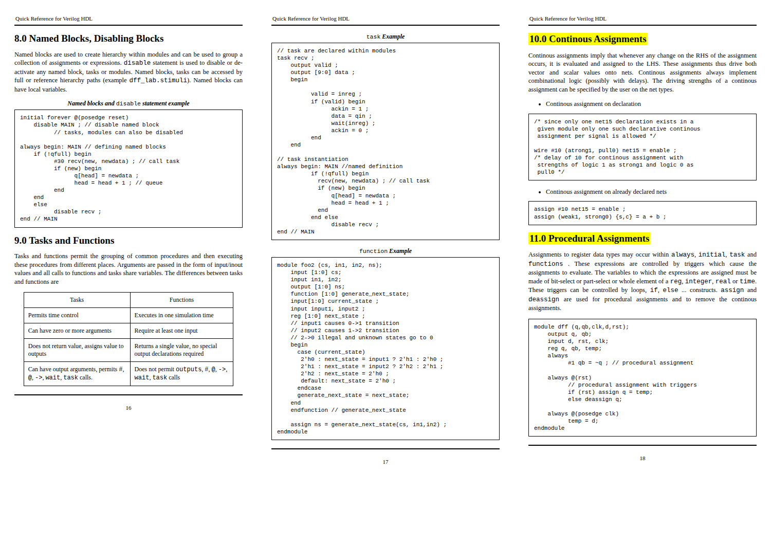Quick Reference for Verilog HDL
8.0 Named Blocks, Disabling Blocks
Named blocks are used to create hierarchy within modules and can be used to group a collection of assignments or expressions. disable statement is used to disable or de-activate any named block, tasks or modules. Named blocks, tasks can be accessed by full or reference hierarchy paths (example dff_lab.stimuli). Named blocks can have local variables.
Named blocks and disable statement example
initial forever @(posedge reset)
    disable MAIN ; // disable named block
          // tasks, modules can also be disabled

always begin: MAIN // defining named blocks
    if (!qfull) begin
          #30 recv(new, newdata) ; // call task
          if (new) begin
                q[head] = newdata ;
                head = head + 1 ; // queue
          end
    end
    else
          disable recv ;
end // MAIN
9.0 Tasks and Functions
Tasks and functions permit the grouping of common procedures and then executing these procedures from different places. Arguments are passed in the form of input/inout values and all calls to functions and tasks share variables. The differences between tasks and functions are
| Tasks | Functions |
| --- | --- |
| Permits time control | Executes in one simulation time |
| Can have zero or more arguments | Require at least one input |
| Does not return value, assigns value to outputs | Returns a single value, no special output declarations required |
| Can have output arguments, permits # , @ , -> , wait , task calls. | Does not permit outputs , # , @ , -> , wait , task calls |
16
Quick Reference for Verilog HDL
task Example
// task are declared within modules
task recv ;
    output valid ;
    output [9:0] data ;
    begin

          valid = inreg ;
          if (valid) begin
                ackin = 1 ;
                data = qin ;
                wait(inreg) ;
                ackin = 0 ;
          end
    end

// task instantiation
always begin: MAIN //named definition
          if (!qfull) begin
            recv(new, newdata) ; // call task
            if (new) begin
                q[head] = newdata ;
                head = head + 1 ;
            end
          end else
                disable recv ;
end // MAIN
function Example
module foo2 (cs, in1, in2, ns);
    input [1:0] cs;
    input in1, in2;
    output [1:0] ns;
    function [1:0] generate_next_state;
    input[1:0] current_state ;
    input input1, input2 ;
    reg [1:0] next_state ;
    // input1 causes 0->1 transition
    // input2 causes 1->2 transition
    // 2->0 illegal and unknown states go to 0
    begin
      case (current_state)
       2'h0 : next_state = input1 ? 2'h1 : 2'h0 ;
       2'h1 : next_state = input2 ? 2'h2 : 2'h1 ;
       2'h2 : next_state = 2'h0 ;
       default: next_state = 2'h0 ;
      endcase
      generate_next_state = next_state;
    end
    endfunction // generate_next_state

    assign ns = generate_next_state(cs, in1,in2) ;
endmodule
17
Quick Reference for Verilog HDL
10.0 Continous Assignments
Continous assignments imply that whenever any change on the RHS of the assignment occurs, it is evaluated and assigned to the LHS. These assignments thus drive both vector and scalar values onto nets. Continous assignments always implement combinational logic (possibly with delays). The driving strengths of a continous assignment can be specified by the user on the net types.
Continous assignment on declaration
/* since only one net15 declaration exists in a
 given module only one such declarative continous
 assignment per signal is allowed */

wire #10 (atrong1, pull0) net15 = enable ;
/* delay of 10 for continous assignment with
 strengths of logic 1 as strong1 and logic 0 as
 pull0 */
Continous assignment on already declared nets
assign #10 net15 = enable ;
assign (weak1, strong0) {s,c} = a + b ;
11.0 Procedural Assignments
Assignments to register data types may occur within always, initial, task and functions . These expressions are controlled by triggers which cause the assignments to evaluate. The variables to which the expressions are assigned must be made of bit-select or part-select or whole element of a reg, integer, real or time. These triggers can be controlled by loops, if, else ... constructs. assign and deassign are used for procedural assignments and to remove the continous assignments.
module dff (q,qb,clk,d,rst);
    output q, qb;
    input d, rst, clk;
    reg q, qb, temp;
    always
          #1 qb = ~q ; // procedural assignment

    always @(rst)
          // procedural assignment with triggers
          if (rst) assign q = temp;
          else deassign q;

    always @(posedge clk)
          temp = d;
endmodule
18